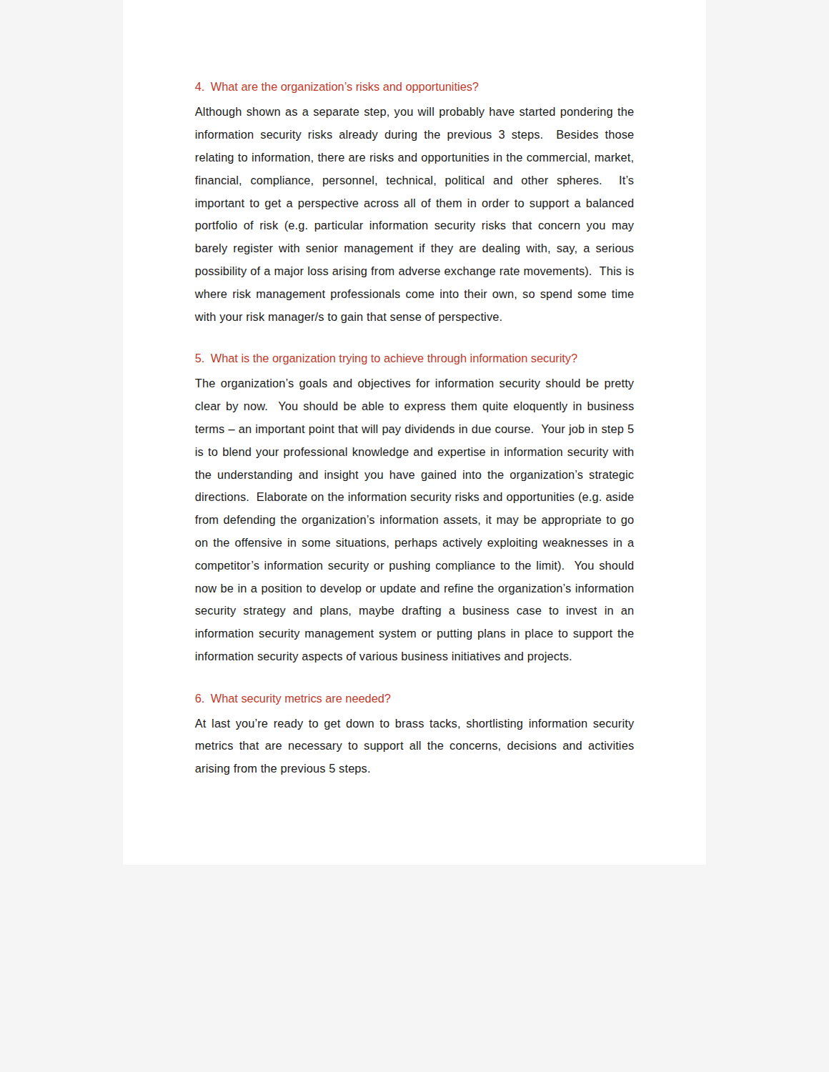4. What are the organization’s risks and opportunities?
Although shown as a separate step, you will probably have started pondering the information security risks already during the previous 3 steps. Besides those relating to information, there are risks and opportunities in the commercial, market, financial, compliance, personnel, technical, political and other spheres. It’s important to get a perspective across all of them in order to support a balanced portfolio of risk (e.g. particular information security risks that concern you may barely register with senior management if they are dealing with, say, a serious possibility of a major loss arising from adverse exchange rate movements). This is where risk management professionals come into their own, so spend some time with your risk manager/s to gain that sense of perspective.
5. What is the organization trying to achieve through information security?
The organization’s goals and objectives for information security should be pretty clear by now. You should be able to express them quite eloquently in business terms – an important point that will pay dividends in due course. Your job in step 5 is to blend your professional knowledge and expertise in information security with the understanding and insight you have gained into the organization’s strategic directions. Elaborate on the information security risks and opportunities (e.g. aside from defending the organization’s information assets, it may be appropriate to go on the offensive in some situations, perhaps actively exploiting weaknesses in a competitor’s information security or pushing compliance to the limit). You should now be in a position to develop or update and refine the organization’s information security strategy and plans, maybe drafting a business case to invest in an information security management system or putting plans in place to support the information security aspects of various business initiatives and projects.
6. What security metrics are needed?
At last you’re ready to get down to brass tacks, shortlisting information security metrics that are necessary to support all the concerns, decisions and activities arising from the previous 5 steps.